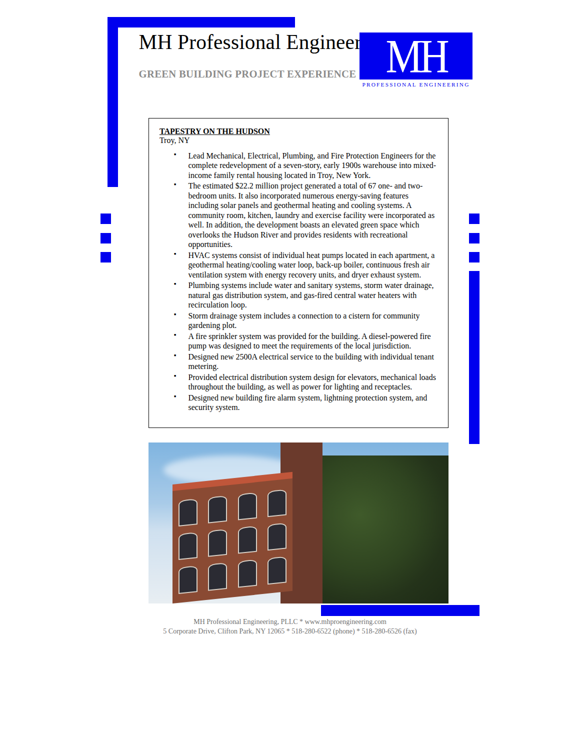MH
PROFESSIONAL ENGINEERING
MH Professional Engineering, PLLC
GREEN BUILDING PROJECT EXPERIENCE
TAPESTRY ON THE HUDSON
Troy, NY
Lead Mechanical, Electrical, Plumbing, and Fire Protection Engineers for the complete redevelopment of a seven-story, early 1900s warehouse into mixed-income family rental housing located in Troy, New York.
The estimated $22.2 million project generated a total of 67 one- and two-bedroom units. It also incorporated numerous energy-saving features including solar panels and geothermal heating and cooling systems. A community room, kitchen, laundry and exercise facility were incorporated as well. In addition, the development boasts an elevated green space which overlooks the Hudson River and provides residents with recreational opportunities.
HVAC systems consist of individual heat pumps located in each apartment, a geothermal heating/cooling water loop, back-up boiler, continuous fresh air ventilation system with energy recovery units, and dryer exhaust system.
Plumbing systems include water and sanitary systems, storm water drainage, natural gas distribution system, and gas-fired central water heaters with recirculation loop.
Storm drainage system includes a connection to a cistern for community gardening plot.
A fire sprinkler system was provided for the building. A diesel-powered fire pump was designed to meet the requirements of the local jurisdiction.
Designed new 2500A electrical service to the building with individual tenant metering.
Provided electrical distribution system design for elevators, mechanical loads throughout the building, as well as power for lighting and receptacles.
Designed new building fire alarm system, lightning protection system, and security system.
MH Professional Engineering, PLLC * www.mhproengineering.com
5 Corporate Drive, Clifton Park, NY 12065 * 518-280-6522 (phone) * 518-280-6526 (fax)